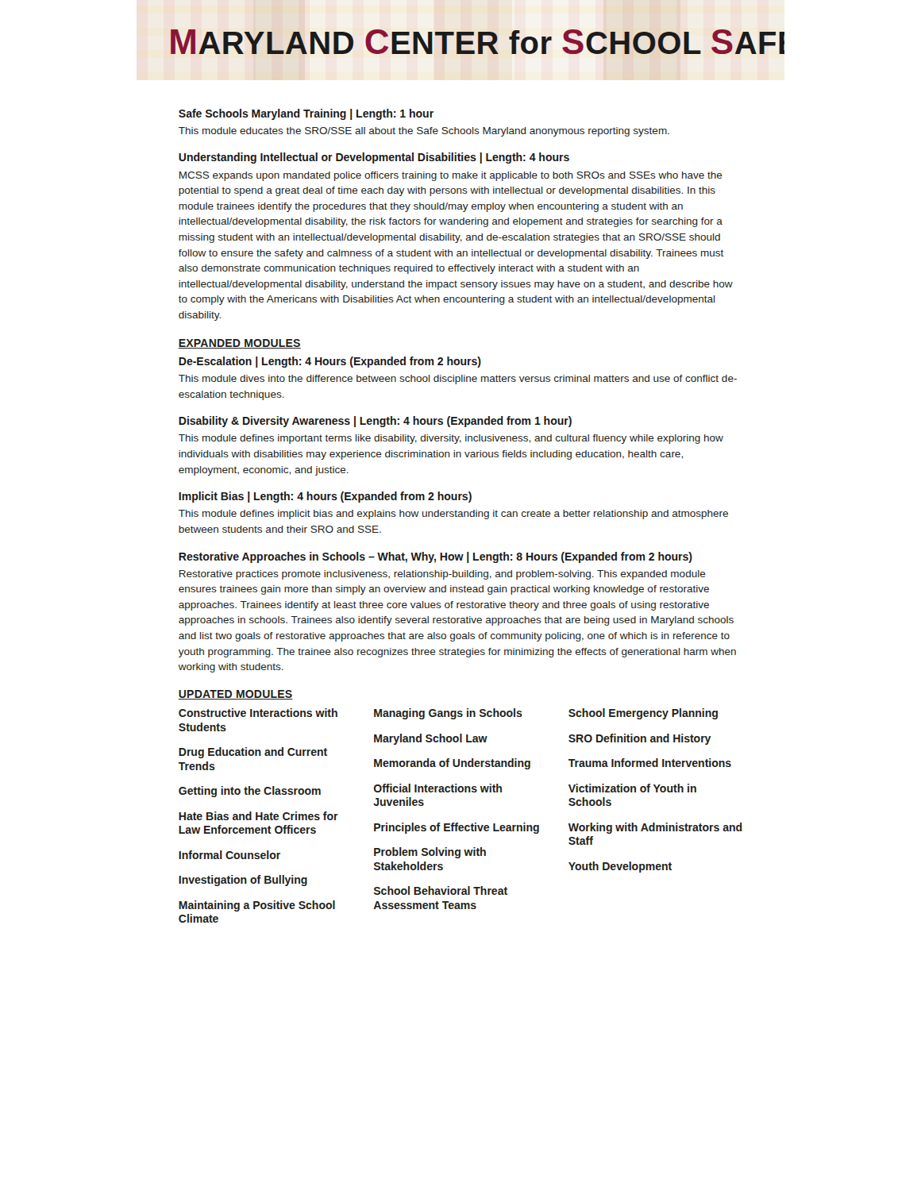MARYLAND CENTER for SCHOOL SAFETY
Safe Schools Maryland Training | Length: 1 hour
This module educates the SRO/SSE all about the Safe Schools Maryland anonymous reporting system.
Understanding Intellectual or Developmental Disabilities | Length: 4 hours
MCSS expands upon mandated police officers training to make it applicable to both SROs and SSEs who have the potential to spend a great deal of time each day with persons with intellectual or developmental disabilities. In this module trainees identify the procedures that they should/may employ when encountering a student with an intellectual/developmental disability, the risk factors for wandering and elopement and strategies for searching for a missing student with an intellectual/developmental disability, and de-escalation strategies that an SRO/SSE should follow to ensure the safety and calmness of a student with an intellectual or developmental disability. Trainees must also demonstrate communication techniques required to effectively interact with a student with an intellectual/developmental disability, understand the impact sensory issues may have on a student, and describe how to comply with the Americans with Disabilities Act when encountering a student with an intellectual/developmental disability.
Expanded Modules
De-Escalation | Length: 4 Hours (Expanded from 2 hours)
This module dives into the difference between school discipline matters versus criminal matters and use of conflict de-escalation techniques.
Disability & Diversity Awareness | Length: 4 hours (Expanded from 1 hour)
This module defines important terms like disability, diversity, inclusiveness, and cultural fluency while exploring how individuals with disabilities may experience discrimination in various fields including education, health care, employment, economic, and justice.
Implicit Bias | Length: 4 hours (Expanded from 2 hours)
This module defines implicit bias and explains how understanding it can create a better relationship and atmosphere between students and their SRO and SSE.
Restorative Approaches in Schools – What, Why, How | Length: 8 Hours (Expanded from 2 hours)
Restorative practices promote inclusiveness, relationship-building, and problem-solving. This expanded module ensures trainees gain more than simply an overview and instead gain practical working knowledge of restorative approaches. Trainees identify at least three core values of restorative theory and three goals of using restorative approaches in schools. Trainees also identify several restorative approaches that are being used in Maryland schools and list two goals of restorative approaches that are also goals of community policing, one of which is in reference to youth programming. The trainee also recognizes three strategies for minimizing the effects of generational harm when working with students.
Updated Modules
Constructive Interactions with Students
Drug Education and Current Trends
Getting into the Classroom
Hate Bias and Hate Crimes for Law Enforcement Officers
Informal Counselor
Investigation of Bullying
Maintaining a Positive School Climate
Managing Gangs in Schools
Maryland School Law
Memoranda of Understanding
Official Interactions with Juveniles
Principles of Effective Learning
Problem Solving with Stakeholders
School Behavioral Threat Assessment Teams
School Emergency Planning
SRO Definition and History
Trauma Informed Interventions
Victimization of Youth in Schools
Working with Administrators and Staff
Youth Development